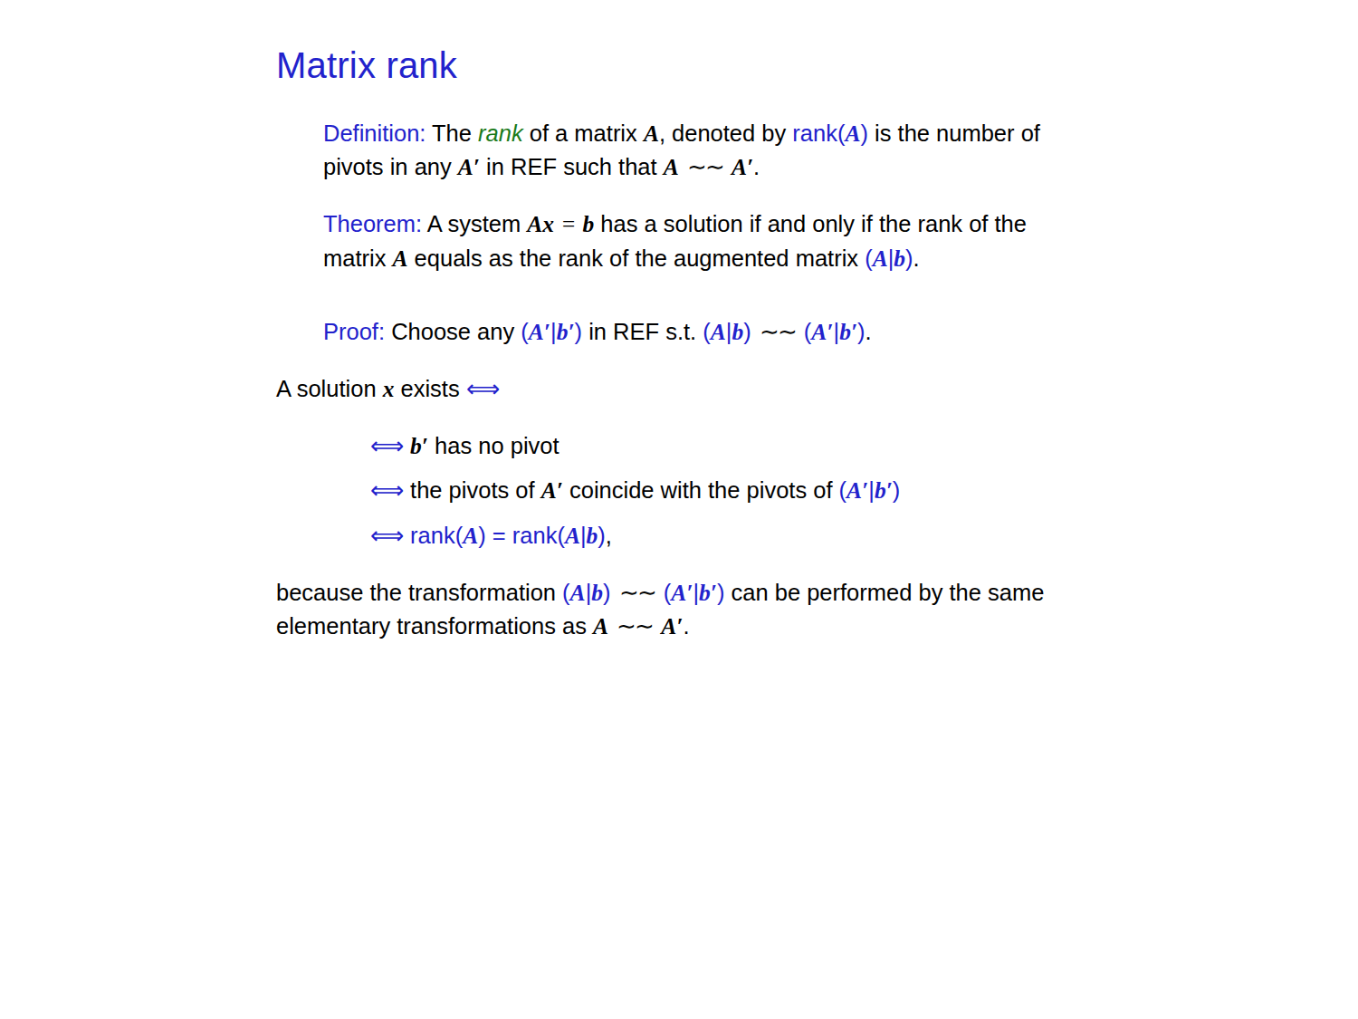Matrix rank
Definition: The rank of a matrix A, denoted by rank(A) is the number of pivots in any A′ in REF such that A ∼∼ A′.
Theorem: A system Ax = b has a solution if and only if the rank of the matrix A equals as the rank of the augmented matrix (A|b).
Proof: Choose any (A′|b′) in REF s.t. (A|b) ∼∼ (A′|b′).
A solution x exists ⟺
⟺ b′ has no pivot
⟺ the pivots of A′ coincide with the pivots of (A′|b′)
⟺ rank(A) = rank(A|b),
because the transformation (A|b) ∼∼ (A′|b′) can be performed by the same elementary transformations as A ∼∼ A′.